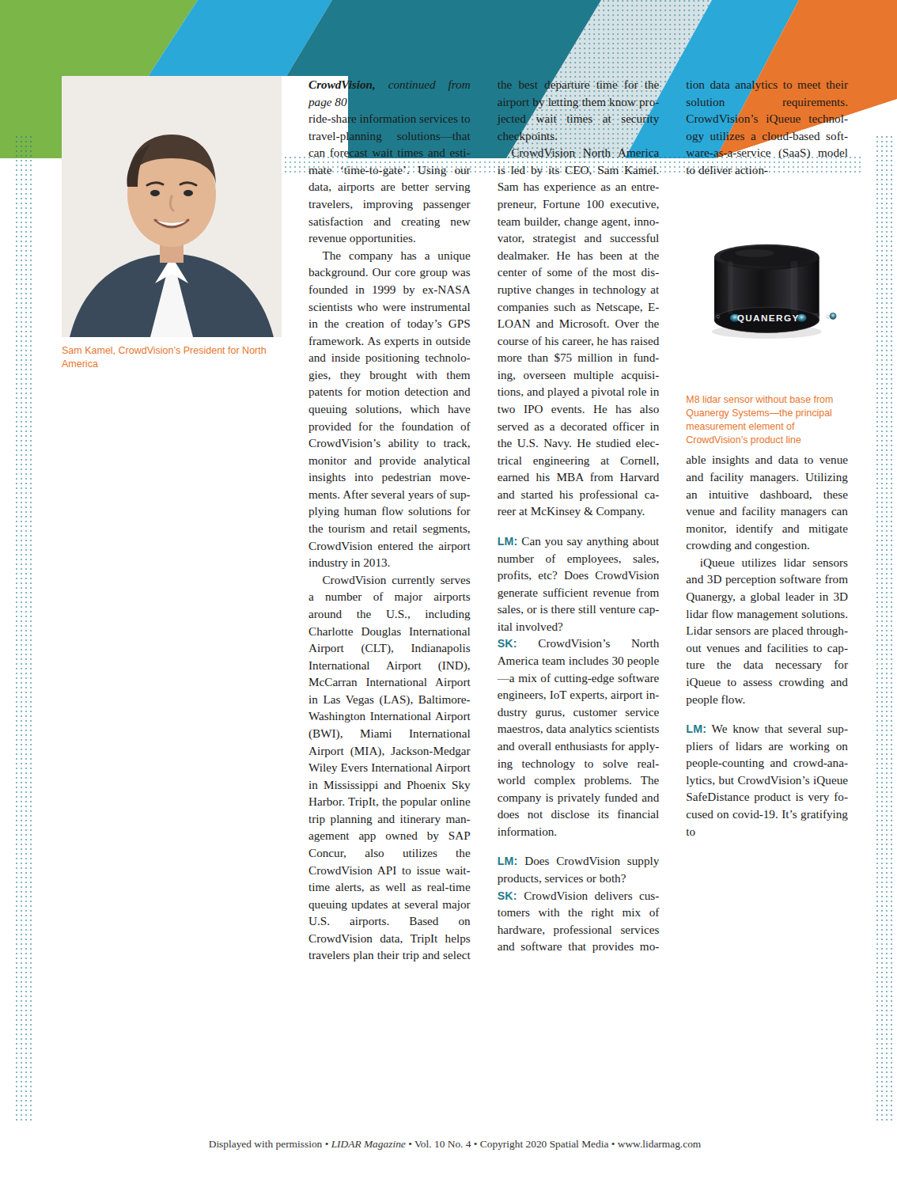Sam Kamel, CrowdVision’s President for North America
CrowdVision, continued from page 80
ride-share information services to travel-planning solutions—that can forecast wait times and estimate ‘time-to-gate’. Using our data, airports are better serving travelers, improving passenger satisfaction and creating new revenue opportunities.
The company has a unique background. Our core group was founded in 1999 by ex-NASA scientists who were instrumental in the creation of today’s GPS framework. As experts in outside and inside positioning technologies, they brought with them patents for motion detection and queuing solutions, which have provided for the foundation of CrowdVision’s ability to track, monitor and provide analytical insights into pedestrian movements. After several years of supplying human flow solutions for the tourism and retail segments, CrowdVision entered the airport industry in 2013.
CrowdVision currently serves a number of major airports around the U.S., including Charlotte Douglas International Airport (CLT), Indianapolis International Airport (IND), McCarran International Airport in Las Vegas (LAS), Baltimore-Washington International Airport (BWI), Miami International Airport (MIA), Jackson-Medgar Wiley Evers International Airport in Mississippi and Phoenix Sky Harbor. TripIt, the popular online trip planning and itinerary management app owned by SAP Concur, also utilizes the CrowdVision API to issue wait-time alerts, as well as real-time queuing updates at several major U.S. airports. Based on CrowdVision data, TripIt helps travelers plan their trip and select the best departure time for the airport by letting them know projected wait times at security checkpoints.
CrowdVision North America is led by its CEO, Sam Kamel. Sam has experience as an entrepreneur, Fortune 100 executive, team builder, change agent, innovator, strategist and successful dealmaker. He has been at the center of some of the most disruptive changes in technology at companies such as Netscape, E-LOAN and Microsoft. Over the course of his career, he has raised more than $75 million in funding, overseen multiple acquisitions, and played a pivotal role in two IPO events. He has also served as a decorated officer in the U.S. Navy. He studied electrical engineering at Cornell, earned his MBA from Harvard and started his professional career at McKinsey & Company.
LM: Can you say anything about number of employees, sales, profits, etc? Does CrowdVision generate sufficient revenue from sales, or is there still venture capital involved?
SK: CrowdVision’s North America team includes 30 people—a mix of cutting-edge software engineers, IoT experts, airport industry gurus, customer service maestros, data analytics scientists and overall enthusiasts for applying technology to solve real-world complex problems. The company is privately funded and does not disclose its financial information.
LM: Does CrowdVision supply products, services or both?
SK: CrowdVision delivers customers with the right mix of hardware, professional services and software that provides motion data analytics to meet their solution requirements. CrowdVision’s iQueue technology utilizes a cloud-based software-as-a-service (SaaS) model to deliver action-
QUANERGY Q Q
M8 lidar sensor without base from Quanergy Systems—the principal measurement element of CrowdVision’s product line
able insights and data to venue and facility managers. Utilizing an intuitive dashboard, these venue and facility managers can monitor, identify and mitigate crowding and congestion.
iQueue utilizes lidar sensors and 3D perception software from Quanergy, a global leader in 3D lidar flow management solutions. Lidar sensors are placed throughout venues and facilities to capture the data necessary for iQueue to assess crowding and people flow.
LM: We know that several suppliers of lidars are working on people-counting and crowd-analytics, but CrowdVision’s iQueue SafeDistance product is very focused on covid-19. It’s gratifying to
Displayed with permission • LIDAR Magazine • Vol. 10 No. 4 • Copyright 2020 Spatial Media • www.lidarmag.com